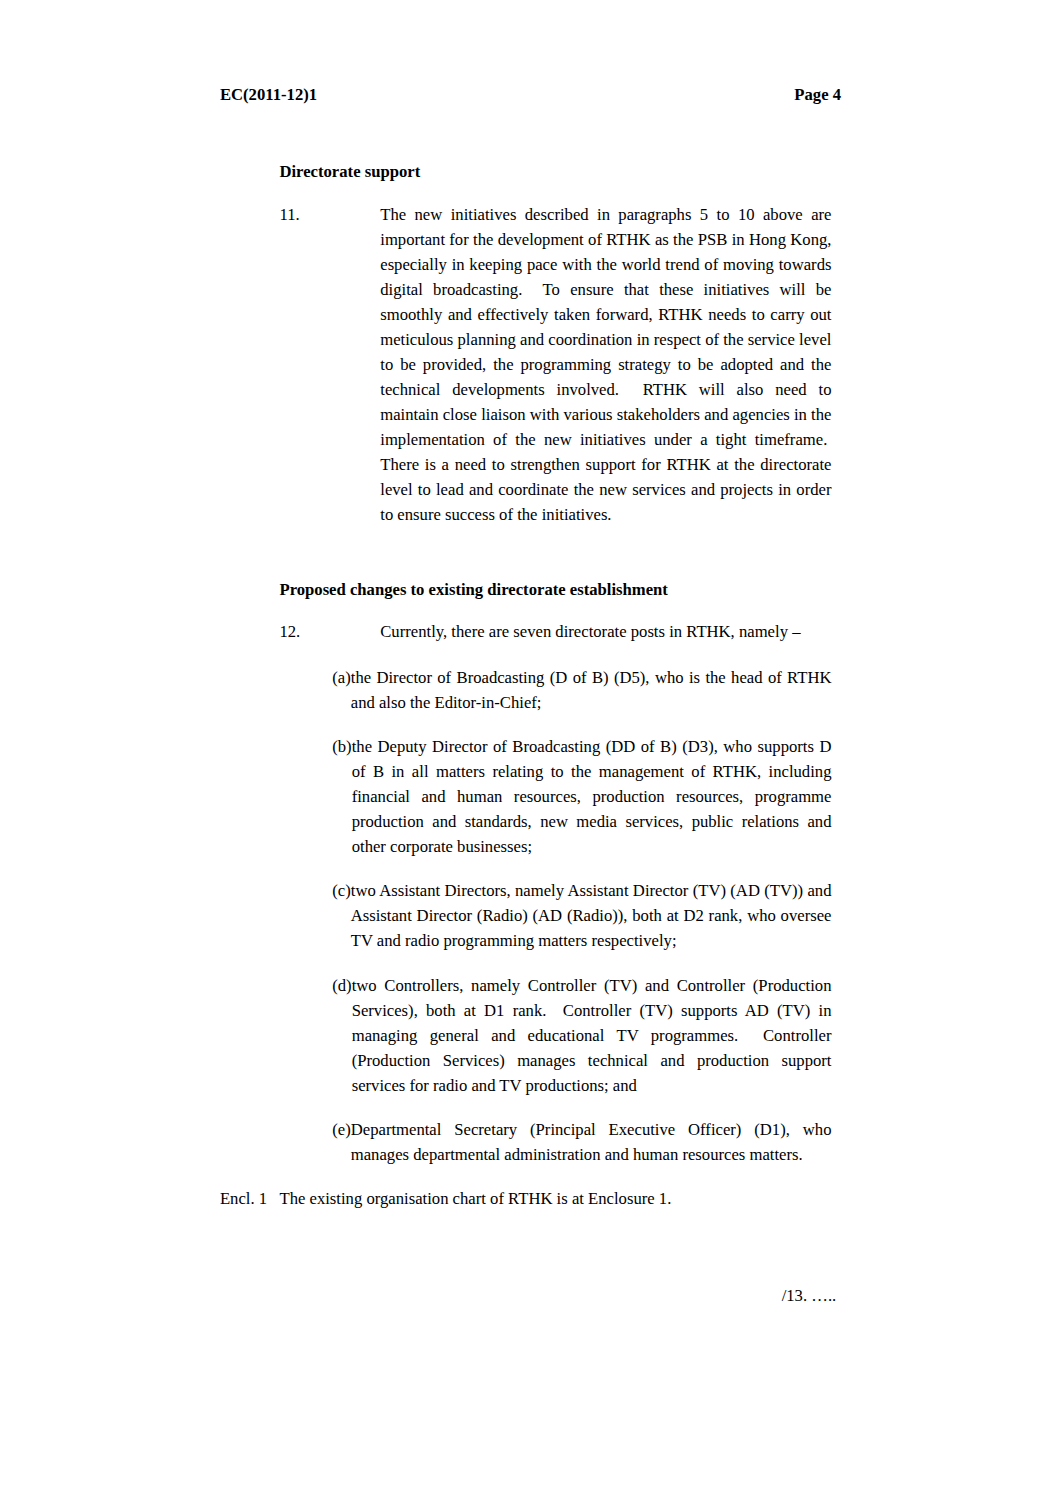EC(2011-12)1
Page 4
Directorate support
11.
The new initiatives described in paragraphs 5 to 10 above are important for the development of RTHK as the PSB in Hong Kong, especially in keeping pace with the world trend of moving towards digital broadcasting. To ensure that these initiatives will be smoothly and effectively taken forward, RTHK needs to carry out meticulous planning and coordination in respect of the service level to be provided, the programming strategy to be adopted and the technical developments involved. RTHK will also need to maintain close liaison with various stakeholders and agencies in the implementation of the new initiatives under a tight timeframe. There is a need to strengthen support for RTHK at the directorate level to lead and coordinate the new services and projects in order to ensure success of the initiatives.
Proposed changes to existing directorate establishment
12.
Currently, there are seven directorate posts in RTHK, namely –
(a)
the Director of Broadcasting (D of B) (D5), who is the head of RTHK and also the Editor-in-Chief;
(b)
the Deputy Director of Broadcasting (DD of B) (D3), who supports D of B in all matters relating to the management of RTHK, including financial and human resources, production resources, programme production and standards, new media services, public relations and other corporate businesses;
(c)
two Assistant Directors, namely Assistant Director (TV) (AD (TV)) and Assistant Director (Radio) (AD (Radio)), both at D2 rank, who oversee TV and radio programming matters respectively;
(d)
two Controllers, namely Controller (TV) and Controller (Production Services), both at D1 rank. Controller (TV) supports AD (TV) in managing general and educational TV programmes. Controller (Production Services) manages technical and production support services for radio and TV productions; and
(e)
Departmental Secretary (Principal Executive Officer) (D1), who manages departmental administration and human resources matters.
Encl. 1
The existing organisation chart of RTHK is at Enclosure 1.
/13. …..